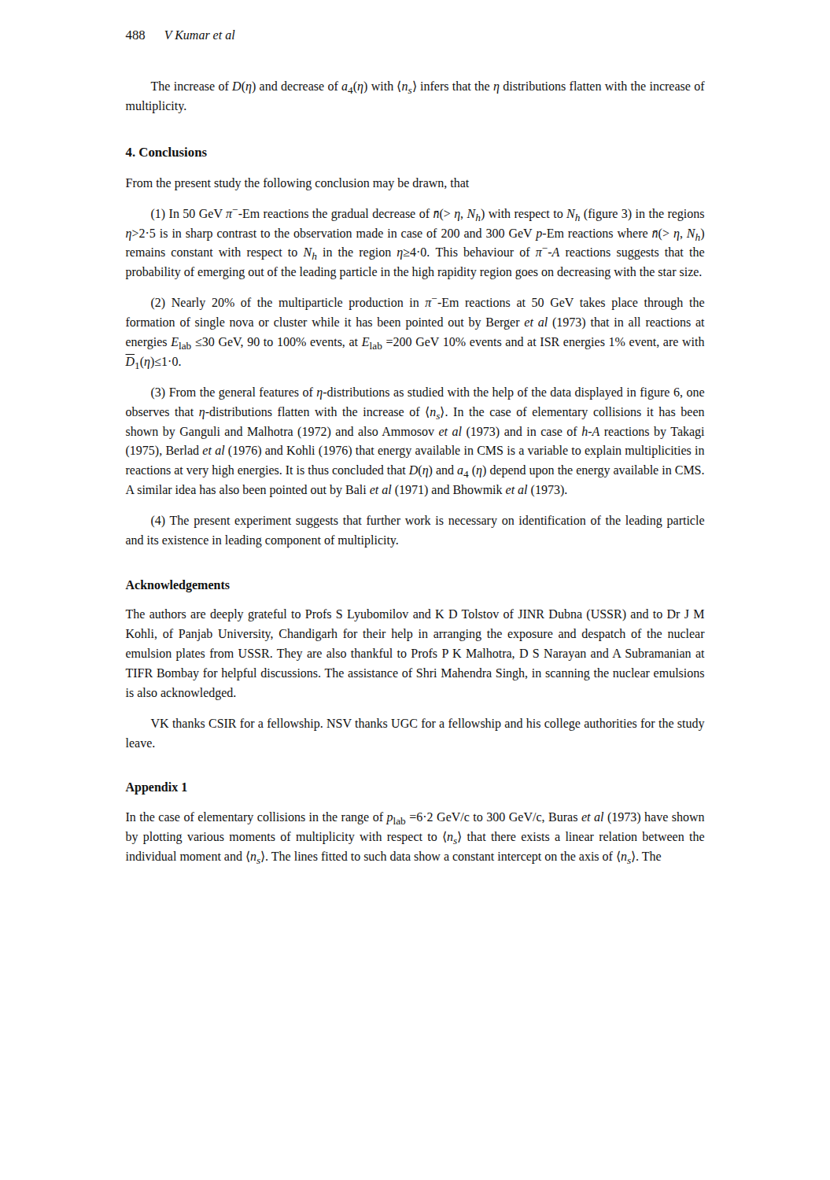488 V Kumar et al
The increase of D(η) and decrease of a4(η) with ⟨ns⟩ infers that the η distributions flatten with the increase of multiplicity.
4. Conclusions
From the present study the following conclusion may be drawn, that
(1) In 50 GeV π−-Em reactions the gradual decrease of n̄(> η, Nh) with respect to Nh (figure 3) in the regions η>2·5 is in sharp contrast to the observation made in case of 200 and 300 GeV p-Em reactions where n̄(> η, Nh) remains constant with respect to Nh in the region η≥4·0. This behaviour of π−-A reactions suggests that the probability of emerging out of the leading particle in the high rapidity region goes on decreasing with the star size.
(2) Nearly 20% of the multiparticle production in π−-Em reactions at 50 GeV takes place through the formation of single nova or cluster while it has been pointed out by Berger et al (1973) that in all reactions at energies Elab ≤30 GeV, 90 to 100% events, at Elab =200 GeV 10% events and at ISR energies 1% event, are with D1(η)≤1·0.
(3) From the general features of η-distributions as studied with the help of the data displayed in figure 6, one observes that η-distributions flatten with the increase of ⟨ns⟩. In the case of elementary collisions it has been shown by Ganguli and Malhotra (1972) and also Ammosov et al (1973) and in case of h-A reactions by Takagi (1975), Berlad et al (1976) and Kohli (1976) that energy available in CMS is a variable to explain multiplicities in reactions at very high energies. It is thus concluded that D(η) and a4 (η) depend upon the energy available in CMS. A similar idea has also been pointed out by Bali et al (1971) and Bhowmik et al (1973).
(4) The present experiment suggests that further work is necessary on identification of the leading particle and its existence in leading component of multiplicity.
Acknowledgements
The authors are deeply grateful to Profs S Lyubomilov and K D Tolstov of JINR Dubna (USSR) and to Dr J M Kohli, of Panjab University, Chandigarh for their help in arranging the exposure and despatch of the nuclear emulsion plates from USSR. They are also thankful to Profs P K Malhotra, D S Narayan and A Subramanian at TIFR Bombay for helpful discussions. The assistance of Shri Mahendra Singh, in scanning the nuclear emulsions is also acknowledged.
VK thanks CSIR for a fellowship. NSV thanks UGC for a fellowship and his college authorities for the study leave.
Appendix 1
In the case of elementary collisions in the range of plab =6·2 GeV/c to 300 GeV/c, Buras et al (1973) have shown by plotting various moments of multiplicity with respect to ⟨ns⟩ that there exists a linear relation between the individual moment and ⟨ns⟩. The lines fitted to such data show a constant intercept on the axis of ⟨ns⟩. The